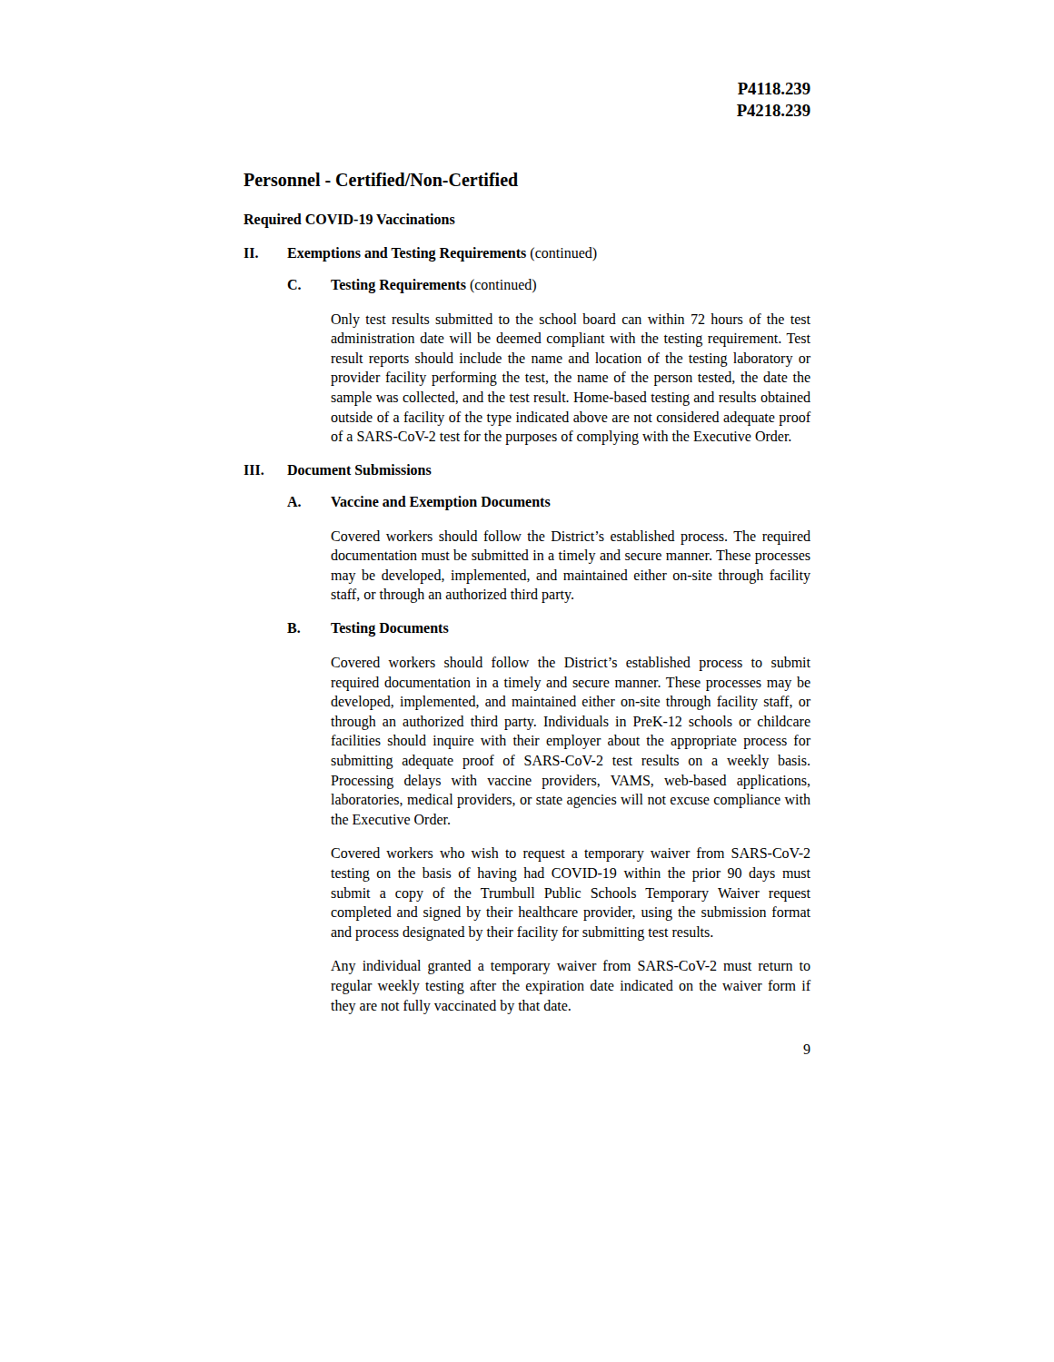P4118.239
P4218.239
Personnel - Certified/Non-Certified
Required COVID-19 Vaccinations
II.
Exemptions and Testing Requirements (continued)
C.
Testing Requirements (continued)
Only test results submitted to the school board can within 72 hours of the test administration date will be deemed compliant with the testing requirement. Test result reports should include the name and location of the testing laboratory or provider facility performing the test, the name of the person tested, the date the sample was collected, and the test result. Home-based testing and results obtained outside of a facility of the type indicated above are not considered adequate proof of a SARS-CoV-2 test for the purposes of complying with the Executive Order.
III.
Document Submissions
A.
Vaccine and Exemption Documents
Covered workers should follow the District’s established process. The required documentation must be submitted in a timely and secure manner. These processes may be developed, implemented, and maintained either on-site through facility staff, or through an authorized third party.
B.
Testing Documents
Covered workers should follow the District’s established process to submit required documentation in a timely and secure manner. These processes may be developed, implemented, and maintained either on-site through facility staff, or through an authorized third party. Individuals in PreK-12 schools or childcare facilities should inquire with their employer about the appropriate process for submitting adequate proof of SARS-CoV-2 test results on a weekly basis. Processing delays with vaccine providers, VAMS, web-based applications, laboratories, medical providers, or state agencies will not excuse compliance with the Executive Order.
Covered workers who wish to request a temporary waiver from SARS-CoV-2 testing on the basis of having had COVID-19 within the prior 90 days must submit a copy of the Trumbull Public Schools Temporary Waiver request completed and signed by their healthcare provider, using the submission format and process designated by their facility for submitting test results.
Any individual granted a temporary waiver from SARS-CoV-2 must return to regular weekly testing after the expiration date indicated on the waiver form if they are not fully vaccinated by that date.
9